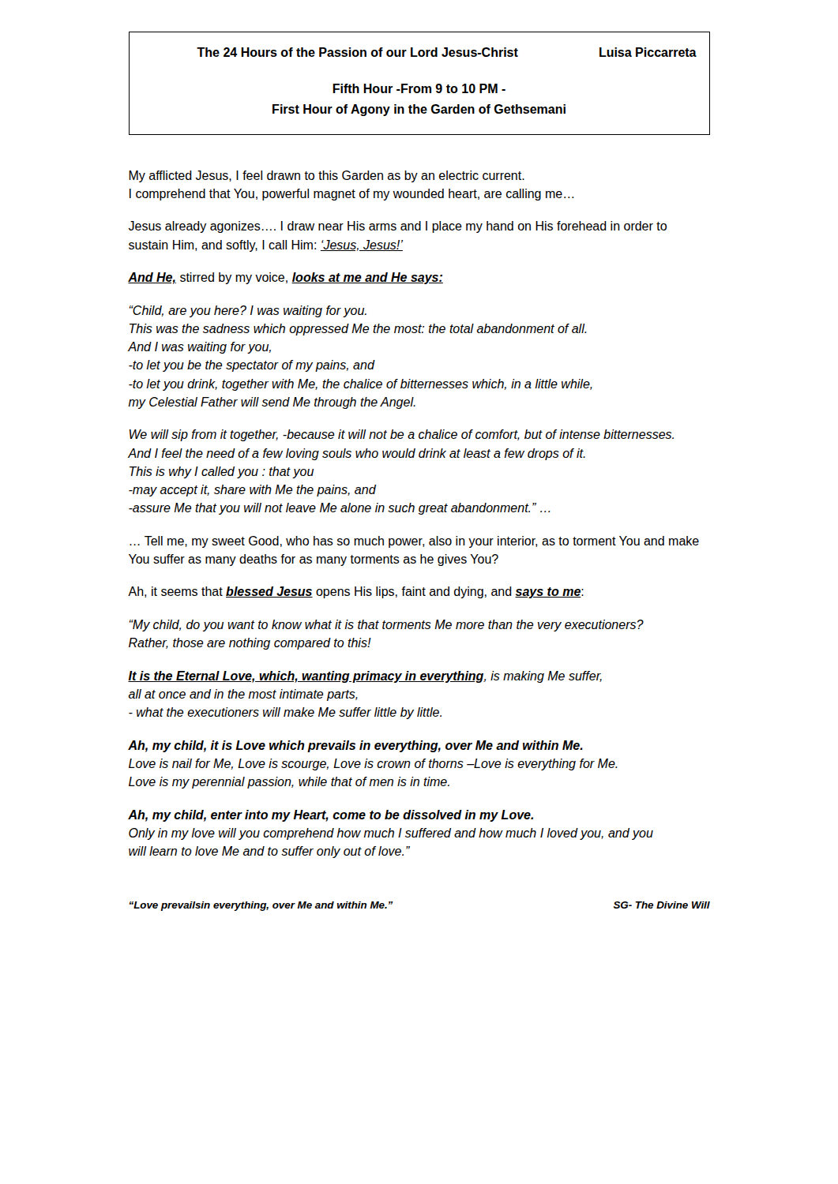The 24 Hours of the Passion of our Lord Jesus-Christ Luisa Piccarreta
Fifth Hour -From 9 to 10 PM -
First Hour of Agony in the Garden of Gethsemani
My afflicted Jesus, I feel drawn to this Garden as by an electric current.
I comprehend that You, powerful magnet of my wounded heart, are calling me…
Jesus already agonizes…. I draw near His arms and I place my hand on His forehead in order to sustain Him, and softly, I call Him: ‘Jesus, Jesus!’
And He, stirred by my voice, looks at me and He says:
“Child, are you here? I was waiting for you.
This was the sadness which oppressed Me the most: the total abandonment of all.
And I was waiting for you,
-to let you be the spectator of my pains, and
-to let you drink, together with Me, the chalice of bitternesses which, in a little while,
my Celestial Father will send Me through the Angel.
We will sip from it together, -because it will not be a chalice of comfort, but of intense bitternesses.
And I feel the need of a few loving souls who would drink at least a few drops of it.
This is why I called you : that you
-may accept it, share with Me the pains, and
-assure Me that you will not leave Me alone in such great abandonment.” …
… Tell me, my sweet Good, who has so much power, also in your interior, as to torment You and make You suffer as many deaths for as many torments as he gives You?
Ah, it seems that blessed Jesus opens His lips, faint and dying, and says to me:
“My child, do you want to know what it is that torments Me more than the very executioners?
Rather, those are nothing compared to this!
It is the Eternal Love, which, wanting primacy in everything, is making Me suffer,
all at once and in the most intimate parts,
- what the executioners will make Me suffer little by little.
Ah, my child, it is Love which prevails in everything, over Me and within Me.
Love is nail for Me, Love is scourge, Love is crown of thorns –Love is everything for Me.
Love is my perennial passion, while that of men is in time.
Ah, my child, enter into my Heart, come to be dissolved in my Love.
Only in my love will you comprehend how much I suffered and how much I loved you, and you
will learn to love Me and to suffer only out of love.”
“Love prevailsin everything, over Me and within Me.” SG- The Divine Will